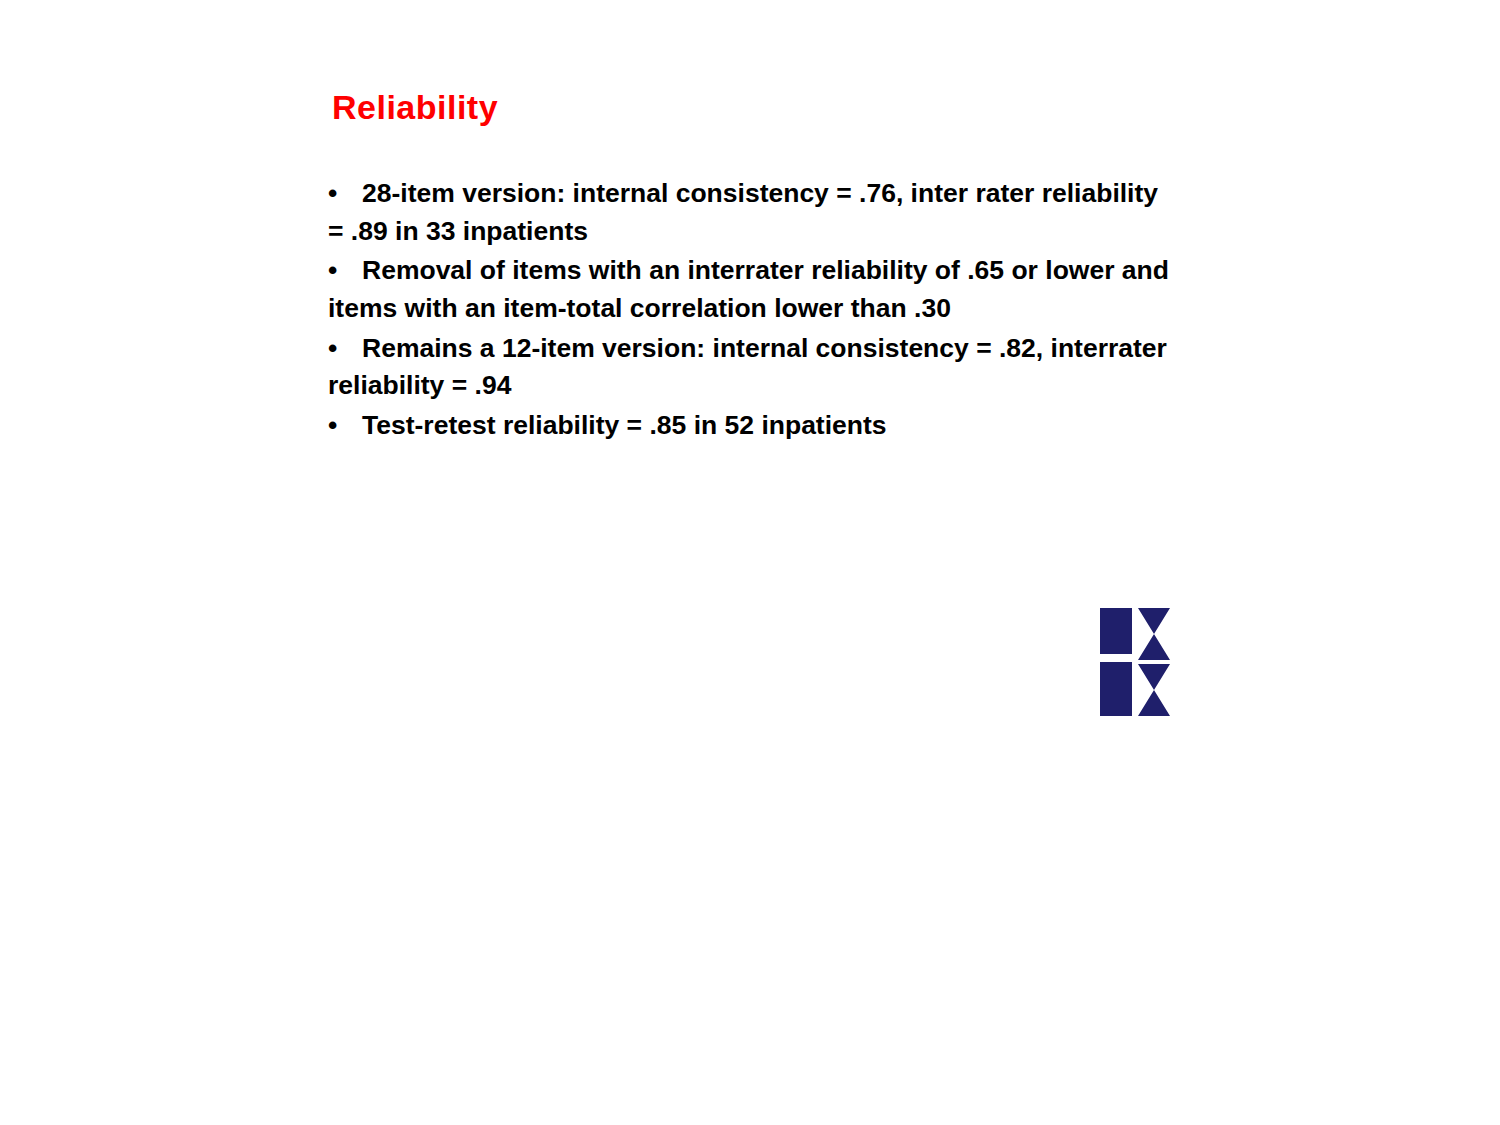Reliability
•28-item version: internal consistency = .76, inter rater reliability = .89 in 33 inpatients
•Removal of items with an interrater reliability of .65 or lower and items with an item-total correlation lower than .30
•Remains a 12-item version: internal consistency = .82, interrater reliability = .94
•Test-retest reliability = .85 in 52 inpatients